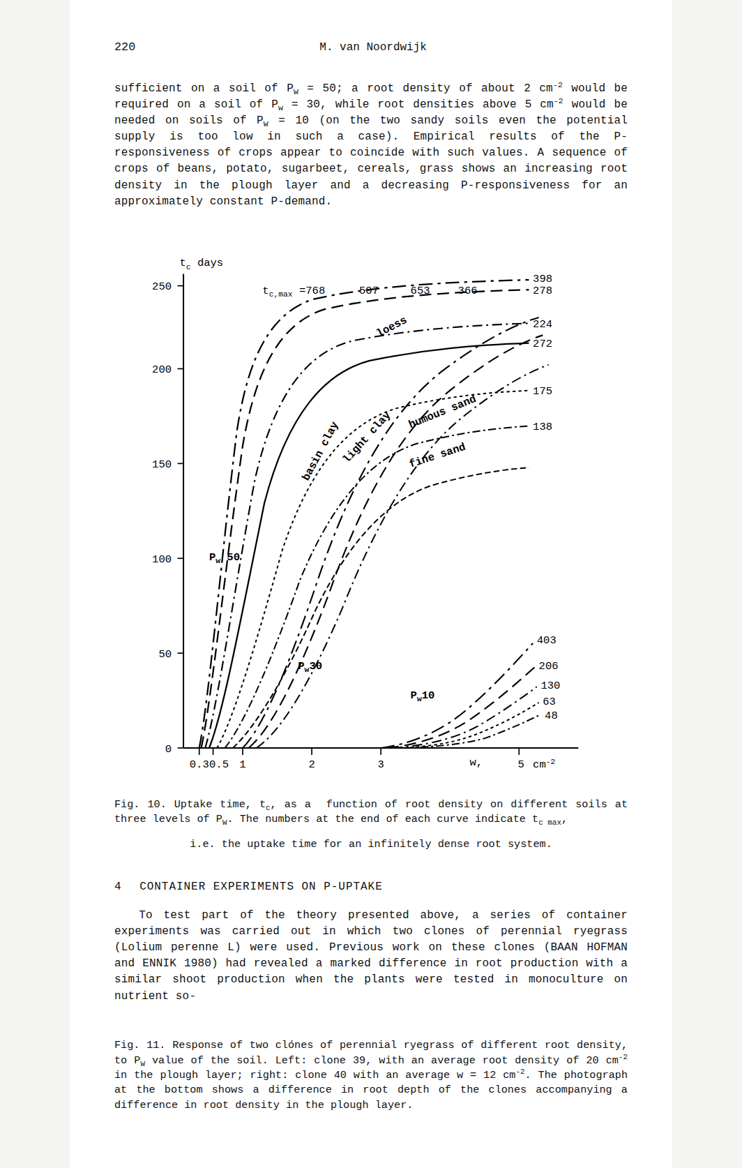220
M. van Noordwijk
sufficient on a soil of PW = 50; a root density of about 2 cm-2 would be required on a soil of Pw = 30, while root densities above 5 cm-2 would be needed on soils of PW = 10 (on the two sandy soils even the potential supply is too low in such a case). Empirical results of the P-responsiveness of crops appear to coincide with such values. A sequence of crops of beans, potato, sugarbeet, cereals, grass shows an increasing root density in the plough layer and a decreasing P-responsiveness for an approximately constant P-demand.
Uptake time t_c versus root density w for six soils at P_W = 50, 30 and 10 0 50 100 150 200 250 tc days 0.3 0.5 1 2 3 5 w, cm-2 tc,max =768 507 653 366 398 278 224 loess 272 basin clay 175 light clay 138 humous sand fine sand Pw 50 Pw30 403 206 130 63 48 Pw10
Fig. 10. Uptake time, tc, as a function of root density on different soils at three levels of PW. The numbers at the end of each curve indicate tc max,
i.e. the uptake time for an infinitely dense root system.
4 CONTAINER EXPERIMENTS ON P-UPTAKE
To test part of the theory presented above, a series of container experiments was carried out in which two clones of perennial ryegrass (Lolium perenne L) were used. Previous work on these clones (BAAN HOFMAN and ENNIK 1980) had revealed a marked difference in root production with a similar shoot production when the plants were tested in monoculture on nutrient so-
Fig. 11. Response of two clónes of perennial ryegrass of different root density, to PW value of the soil. Left: clone 39, with an average root density of 20 cm-2 in the plough layer; right: clone 40 with an average w = 12 cm-2. The photograph at the bottom shows a difference in root depth of the clones accompanying a difference in root density in the plough layer.